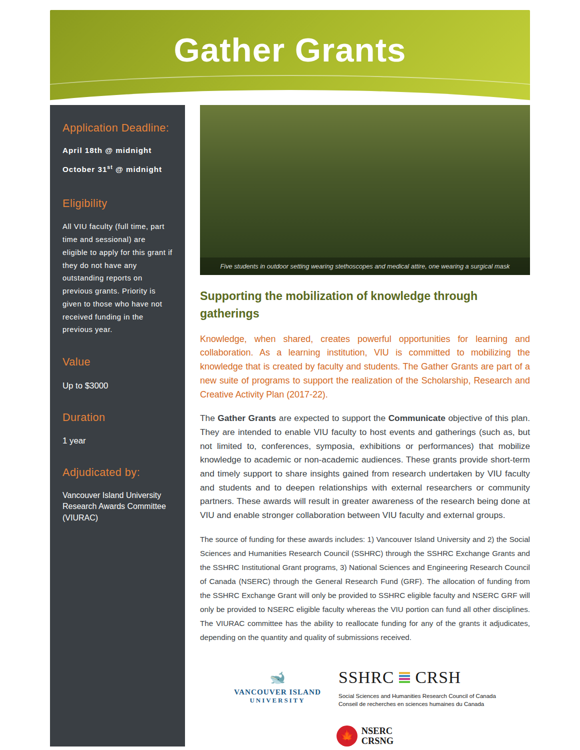Gather Grants
Application Deadline:
April 18th @ midnight
October 31st @ midnight
Eligibility
All VIU faculty (full time, part time and sessional) are eligible to apply for this grant if they do not have any outstanding reports on previous grants. Priority is given to those who have not received funding in the previous year.
Value
Up to $3000
Duration
1 year
Adjudicated by:
Vancouver Island University Research Awards Committee (VIURAC)
Five students in outdoor setting wearing stethoscopes and medical attire, one wearing a surgical mask
Supporting the mobilization of knowledge through gatherings
Knowledge, when shared, creates powerful opportunities for learning and collaboration. As a learning institution, VIU is committed to mobilizing the knowledge that is created by faculty and students. The Gather Grants are part of a new suite of programs to support the realization of the Scholarship, Research and Creative Activity Plan (2017-22).
The Gather Grants are expected to support the Communicate objective of this plan. They are intended to enable VIU faculty to host events and gatherings (such as, but not limited to, conferences, symposia, exhibitions or performances) that mobilize knowledge to academic or non-academic audiences. These grants provide short-term and timely support to share insights gained from research undertaken by VIU faculty and students and to deepen relationships with external researchers or community partners. These awards will result in greater awareness of the research being done at VIU and enable stronger collaboration between VIU faculty and external groups.
The source of funding for these awards includes: 1) Vancouver Island University and 2) the Social Sciences and Humanities Research Council (SSHRC) through the SSHRC Exchange Grants and the SSHRC Institutional Grant programs, 3) National Sciences and Engineering Research Council of Canada (NSERC) through the General Research Fund (GRF). The allocation of funding from the SSHRC Exchange Grant will only be provided to SSHRC eligible faculty and NSERC GRF will only be provided to NSERC eligible faculty whereas the VIU portion can fund all other disciplines. The VIURAC committee has the ability to reallocate funding for any of the grants it adjudicates, depending on the quantity and quality of submissions received.
🐋
VANCOUVER ISLANDUNIVERSITY
SSHRC CRSH
Social Sciences and Humanities Research Council of Canada
Conseil de recherches en sciences humaines du Canada
🍁
NSERC
CRSNG